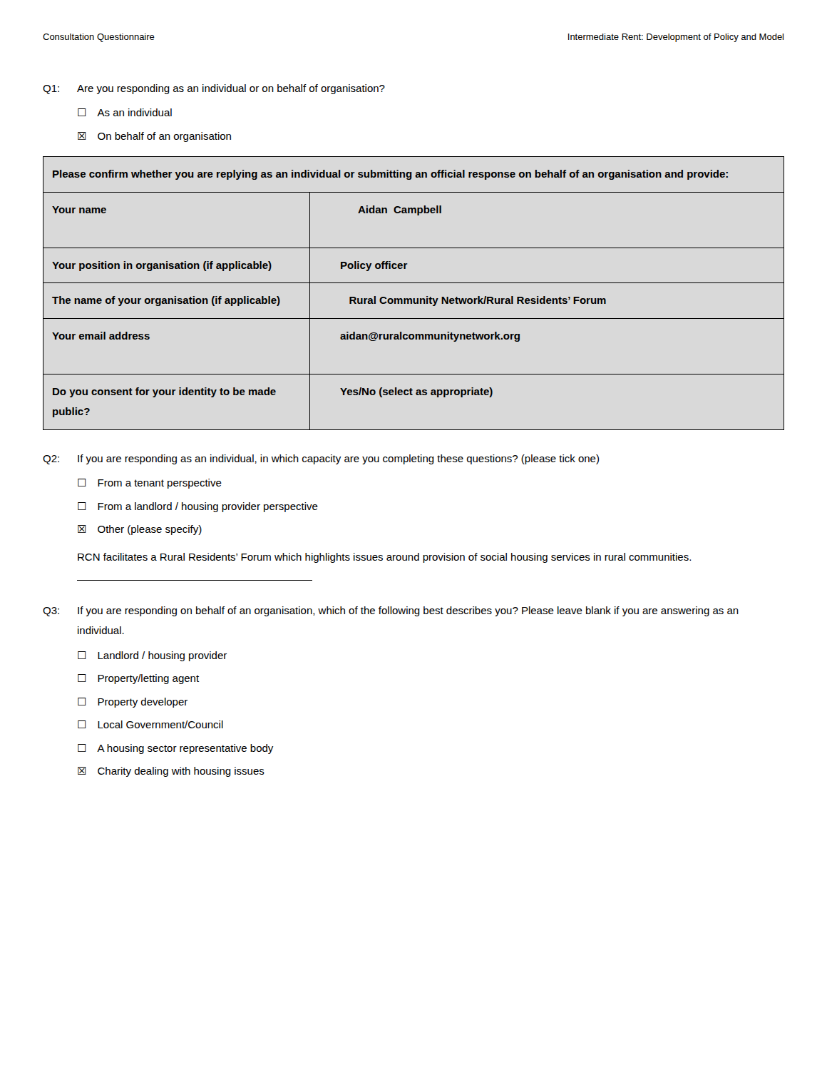Consultation Questionnaire Intermediate Rent: Development of Policy and Model
Q1:
Are you responding as an individual or on behalf of organisation?
☐As an individual
☒On behalf of an organisation
| Please confirm whether you are replying as an individual or submitting an official response on behalf of an organisation and provide: |
| Your name | Aidan Campbell |
| Your position in organisation (if applicable) | Policy officer |
| The name of your organisation (if applicable) | Rural Community Network/Rural Residents’ Forum |
| Your email address | aidan@ruralcommunitynetwork.org |
| Do you consent for your identity to be made public? | Yes/No (select as appropriate) |
Q2:
If you are responding as an individual, in which capacity are you completing these questions? (please tick one)
☐From a tenant perspective
☐From a landlord / housing provider perspective
☒Other (please specify)
RCN facilitates a Rural Residents’ Forum which highlights issues around provision of social housing services in rural communities.
Q3:
If you are responding on behalf of an organisation, which of the following best describes you? Please leave blank if you are answering as an individual.
☐Landlord / housing provider
☐Property/letting agent
☐Property developer
☐Local Government/Council
☐A housing sector representative body
☒Charity dealing with housing issues